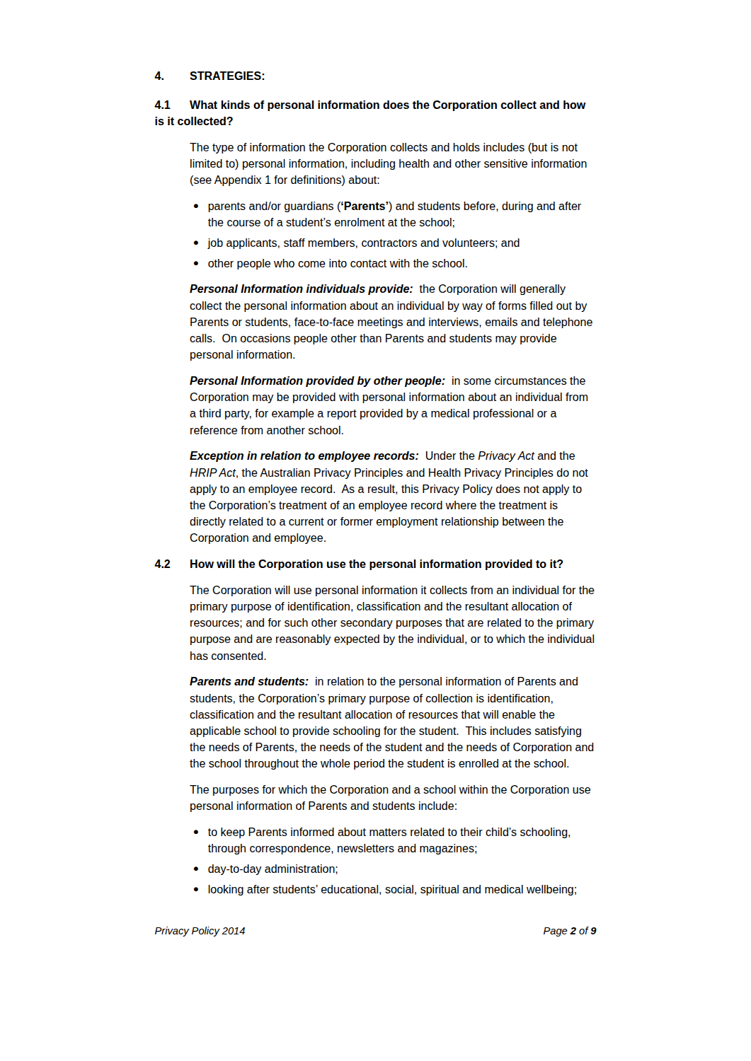4. STRATEGIES:
4.1 What kinds of personal information does the Corporation collect and how is it collected?
The type of information the Corporation collects and holds includes (but is not limited to) personal information, including health and other sensitive information (see Appendix 1 for definitions) about:
parents and/or guardians (‘Parents’) and students before, during and after the course of a student’s enrolment at the school;
job applicants, staff members, contractors and volunteers; and
other people who come into contact with the school.
Personal Information individuals provide: the Corporation will generally collect the personal information about an individual by way of forms filled out by Parents or students, face-to-face meetings and interviews, emails and telephone calls. On occasions people other than Parents and students may provide personal information.
Personal Information provided by other people: in some circumstances the Corporation may be provided with personal information about an individual from a third party, for example a report provided by a medical professional or a reference from another school.
Exception in relation to employee records: Under the Privacy Act and the HRIP Act, the Australian Privacy Principles and Health Privacy Principles do not apply to an employee record. As a result, this Privacy Policy does not apply to the Corporation’s treatment of an employee record where the treatment is directly related to a current or former employment relationship between the Corporation and employee.
4.2 How will the Corporation use the personal information provided to it?
The Corporation will use personal information it collects from an individual for the primary purpose of identification, classification and the resultant allocation of resources; and for such other secondary purposes that are related to the primary purpose and are reasonably expected by the individual, or to which the individual has consented.
Parents and students: in relation to the personal information of Parents and students, the Corporation’s primary purpose of collection is identification, classification and the resultant allocation of resources that will enable the applicable school to provide schooling for the student. This includes satisfying the needs of Parents, the needs of the student and the needs of Corporation and the school throughout the whole period the student is enrolled at the school.
The purposes for which the Corporation and a school within the Corporation use personal information of Parents and students include:
to keep Parents informed about matters related to their child’s schooling, through correspondence, newsletters and magazines;
day-to-day administration;
looking after students’ educational, social, spiritual and medical wellbeing;
Privacy Policy 2014
Page 2 of 9